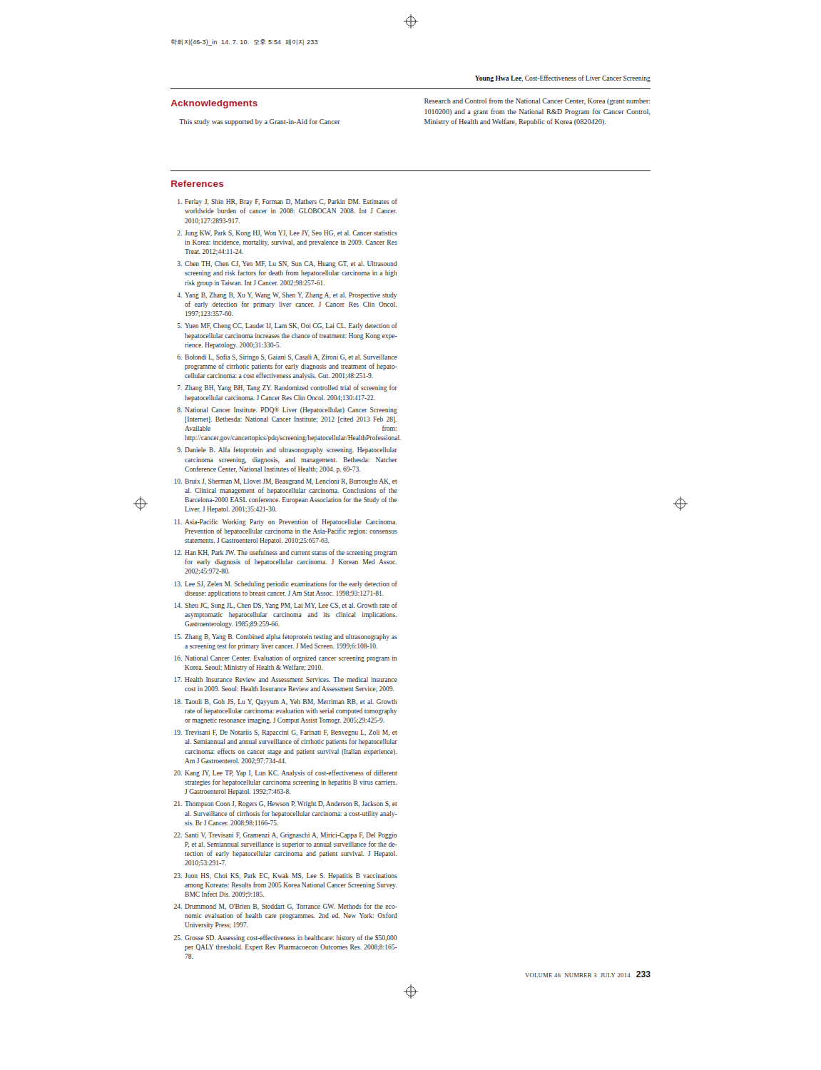학회지(46-3)_in 14. 7. 10. 오후 5:54 페이지 233
Young Hwa Lee, Cost-Effectiveness of Liver Cancer Screening
Acknowledgments
This study was supported by a Grant-in-Aid for Cancer
Research and Control from the National Cancer Center, Korea (grant number: 1010200) and a grant from the National R&D Program for Cancer Control, Ministry of Health and Welfare, Republic of Korea (0820420).
References
1. Ferlay J, Shin HR, Bray F, Forman D, Mathers C, Parkin DM. Estimates of worldwide burden of cancer in 2008: GLOBOCAN 2008. Int J Cancer. 2010;127:2893-917.
2. Jung KW, Park S, Kong HJ, Won YJ, Lee JY, Seo HG, et al. Cancer statistics in Korea: incidence, mortality, survival, and prevalence in 2009. Cancer Res Treat. 2012;44:11-24.
3. Chen TH, Chen CJ, Yen MF, Lu SN, Sun CA, Huang GT, et al. Ultrasound screening and risk factors for death from hepatocellular carcinoma in a high risk group in Taiwan. Int J Cancer. 2002;98:257-61.
4. Yang B, Zhang B, Xu Y, Wang W, Shen Y, Zhang A, et al. Prospective study of early detection for primary liver cancer. J Cancer Res Clin Oncol. 1997;123:357-60.
5. Yuen MF, Cheng CC, Lauder IJ, Lam SK, Ooi CG, Lai CL. Early detection of hepatocellular carcinoma increases the chance of treatment: Hong Kong experience. Hepatology. 2000;31:330-5.
6. Bolondi L, Sofia S, Siringo S, Gaiani S, Casali A, Zironi G, et al. Surveillance programme of cirrhotic patients for early diagnosis and treatment of hepatocellular carcinoma: a cost effectiveness analysis. Gut. 2001;48:251-9.
7. Zhang BH, Yang BH, Tang ZY. Randomized controlled trial of screening for hepatocellular carcinoma. J Cancer Res Clin Oncol. 2004;130:417-22.
8. National Cancer Institute. PDQ® Liver (Hepatocellular) Cancer Screening [Internet]. Bethesda: National Cancer Institute; 2012 [cited 2013 Feb 28]. Available from: http://cancer.gov/cancertopics/pdq/screening/hepatocellular/HealthProfessional.
9. Daniele B. Alfa fetoprotein and ultrasonography screening. Hepatocellular carcinoma screening, diagnosis, and management. Bethesda: Natcher Conference Center, National Institutes of Health; 2004. p. 69-73.
10. Bruix J, Sherman M, Llovet JM, Beaugrand M, Lencioni R, Burroughs AK, et al. Clinical management of hepatocellular carcinoma. Conclusions of the Barcelona-2000 EASL conference. European Association for the Study of the Liver. J Hepatol. 2001;35:421-30.
11. Asia-Pacific Working Party on Prevention of Hepatocellular Carcinoma. Prevention of hepatocellular carcinoma in the Asia-Pacific region: consensus statements. J Gastroenterol Hepatol. 2010;25:657-63.
12. Han KH, Park JW. The usefulness and current status of the screening program for early diagnosis of hepatocellular carcinoma. J Korean Med Assoc. 2002;45:972-80.
13. Lee SJ, Zelen M. Scheduling periodic examinations for the early detection of disease: applications to breast cancer. J Am Stat Assoc. 1998;93:1271-81.
14. Sheu JC, Sung JL, Chen DS, Yang PM, Lai MY, Lee CS, et al. Growth rate of asymptomatic hepatocellular carcinoma and its clinical implications. Gastroenterology. 1985;89:259-66.
15. Zhang B, Yang B. Combined alpha fetoprotein testing and ultrasonography as a screening test for primary liver cancer. J Med Screen. 1999;6:108-10.
16. National Cancer Center. Evaluation of orgnized cancer screening program in Korea. Seoul: Ministry of Health & Welfare; 2010.
17. Health Insurance Review and Assessment Services. The medical insurance cost in 2009. Seoul: Health Insurance Review and Assessment Service; 2009.
18. Taouli B, Goh JS, Lu Y, Qayyum A, Yeh BM, Merriman RB, et al. Growth rate of hepatocellular carcinoma: evaluation with serial computed tomography or magnetic resonance imaging. J Comput Assist Tomogr. 2005;29:425-9.
19. Trevisani F, De Notariis S, Rapaccini G, Farinati F, Benvegnu L, Zoli M, et al. Semiannual and annual surveillance of cirrhotic patients for hepatocellular carcinoma: effects on cancer stage and patient survival (Italian experience). Am J Gastroenterol. 2002;97:734-44.
20. Kang JY, Lee TP, Yap I, Lun KC. Analysis of cost-effectiveness of different strategies for hepatocellular carcinoma screening in hepatitis B virus carriers. J Gastroenterol Hepatol. 1992;7:463-8.
21. Thompson Coon J, Rogers G, Hewson P, Wright D, Anderson R, Jackson S, et al. Surveillance of cirrhosis for hepatocellular carcinoma: a cost-utility analysis. Br J Cancer. 2008;98:1166-75.
22. Santi V, Trevisani F, Gramenzi A, Grignaschi A, Mirici-Cappa F, Del Poggio P, et al. Semiannual surveillance is superior to annual surveillance for the detection of early hepatocellular carcinoma and patient survival. J Hepatol. 2010;53:291-7.
23. Juon HS, Choi KS, Park EC, Kwak MS, Lee S. Hepatitis B vaccinations among Koreans: Results from 2005 Korea National Cancer Screening Survey. BMC Infect Dis. 2009;9:185.
24. Drummond M, O'Brien B, Stoddart G, Torrance GW. Methods for the economic evaluation of health care programmes. 2nd ed. New York: Oxford University Press; 1997.
25. Grosse SD. Assessing cost-effectiveness in healthcare: history of the $50,000 per QALY threshold. Expert Rev Pharmacoecon Outcomes Res. 2008;8:165-78.
Volume 46 Number 3 July 2014 233